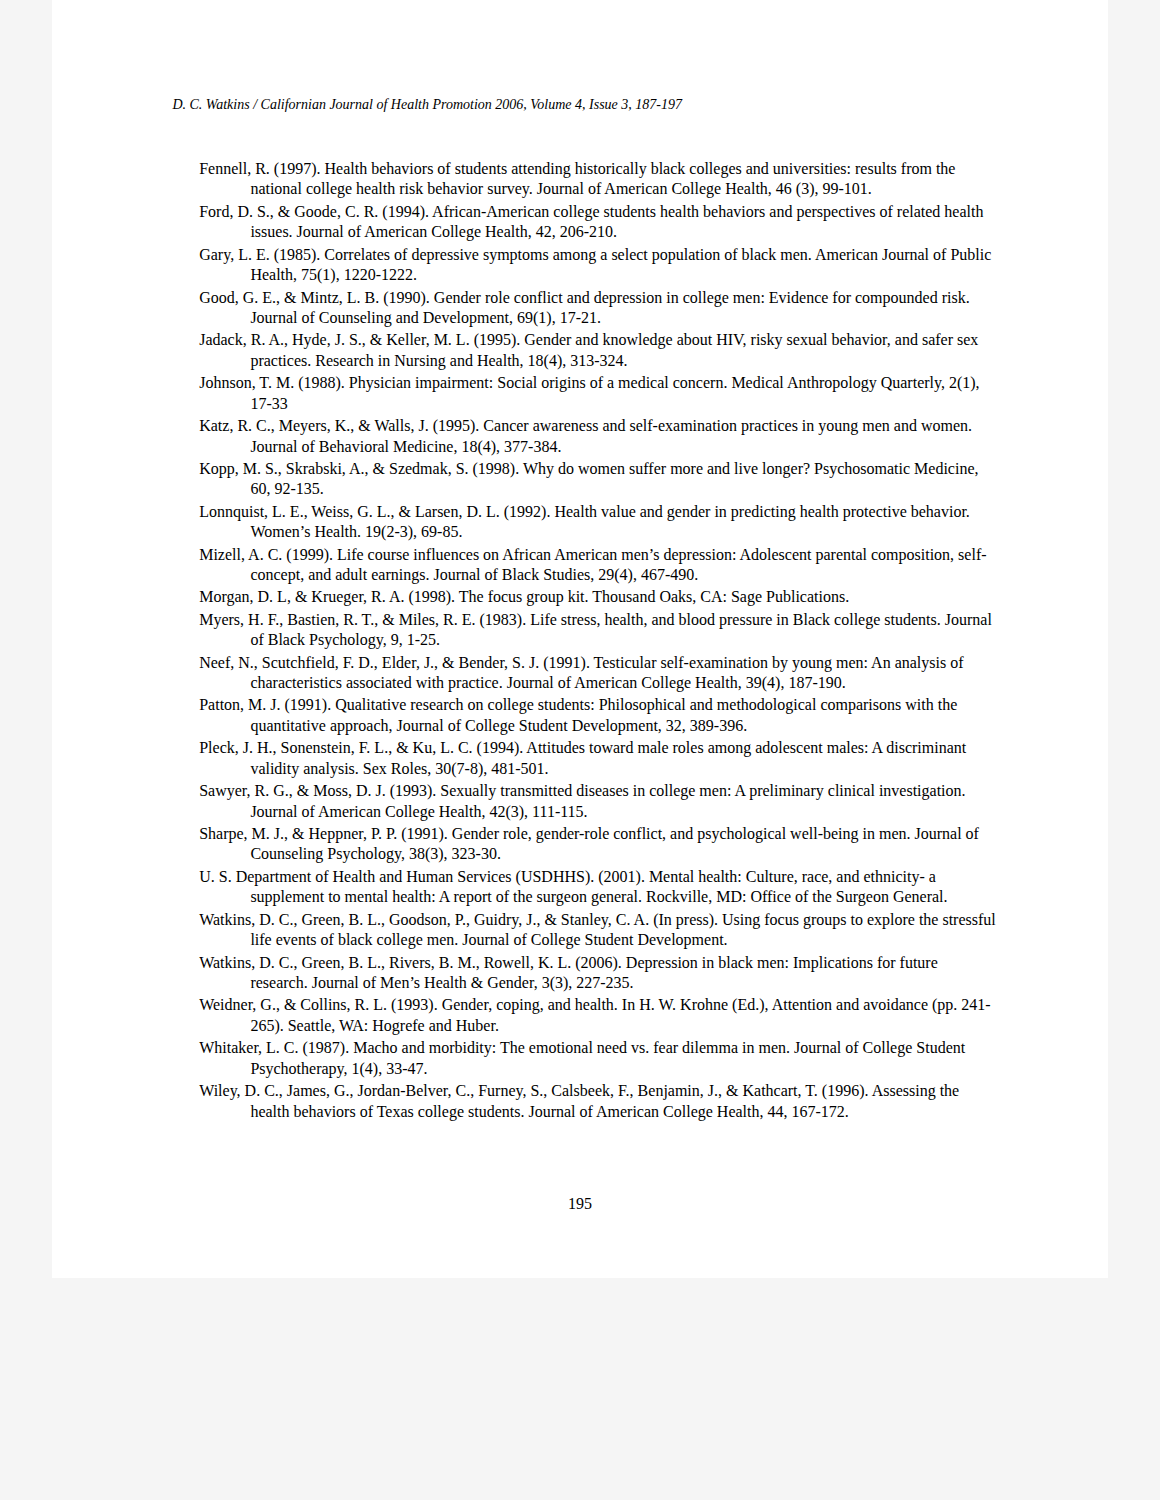D. C. Watkins / Californian Journal of Health Promotion 2006, Volume 4, Issue 3, 187-197
Fennell, R. (1997). Health behaviors of students attending historically black colleges and universities: results from the national college health risk behavior survey. Journal of American College Health, 46 (3), 99-101.
Ford, D. S., & Goode, C. R. (1994). African-American college students health behaviors and perspectives of related health issues. Journal of American College Health, 42, 206-210.
Gary, L. E. (1985). Correlates of depressive symptoms among a select population of black men. American Journal of Public Health, 75(1), 1220-1222.
Good, G. E., & Mintz, L. B. (1990). Gender role conflict and depression in college men: Evidence for compounded risk. Journal of Counseling and Development, 69(1), 17-21.
Jadack, R. A., Hyde, J. S., & Keller, M. L. (1995). Gender and knowledge about HIV, risky sexual behavior, and safer sex practices. Research in Nursing and Health, 18(4), 313-324.
Johnson, T. M. (1988). Physician impairment: Social origins of a medical concern. Medical Anthropology Quarterly, 2(1), 17-33
Katz, R. C., Meyers, K., & Walls, J. (1995). Cancer awareness and self-examination practices in young men and women. Journal of Behavioral Medicine, 18(4), 377-384.
Kopp, M. S., Skrabski, A., & Szedmak, S. (1998). Why do women suffer more and live longer? Psychosomatic Medicine, 60, 92-135.
Lonnquist, L. E., Weiss, G. L., & Larsen, D. L. (1992). Health value and gender in predicting health protective behavior. Women’s Health. 19(2-3), 69-85.
Mizell, A. C. (1999). Life course influences on African American men’s depression: Adolescent parental composition, self-concept, and adult earnings. Journal of Black Studies, 29(4), 467-490.
Morgan, D. L, & Krueger, R. A. (1998). The focus group kit. Thousand Oaks, CA: Sage Publications.
Myers, H. F., Bastien, R. T., & Miles, R. E. (1983). Life stress, health, and blood pressure in Black college students. Journal of Black Psychology, 9, 1-25.
Neef, N., Scutchfield, F. D., Elder, J., & Bender, S. J. (1991). Testicular self-examination by young men: An analysis of characteristics associated with practice. Journal of American College Health, 39(4), 187-190.
Patton, M. J. (1991). Qualitative research on college students: Philosophical and methodological comparisons with the quantitative approach, Journal of College Student Development, 32, 389-396.
Pleck, J. H., Sonenstein, F. L., & Ku, L. C. (1994). Attitudes toward male roles among adolescent males: A discriminant validity analysis. Sex Roles, 30(7-8), 481-501.
Sawyer, R. G., & Moss, D. J. (1993). Sexually transmitted diseases in college men: A preliminary clinical investigation. Journal of American College Health, 42(3), 111-115.
Sharpe, M. J., & Heppner, P. P. (1991). Gender role, gender-role conflict, and psychological well-being in men. Journal of Counseling Psychology, 38(3), 323-30.
U. S. Department of Health and Human Services (USDHHS). (2001). Mental health: Culture, race, and ethnicity- a supplement to mental health: A report of the surgeon general. Rockville, MD: Office of the Surgeon General.
Watkins, D. C., Green, B. L., Goodson, P., Guidry, J., & Stanley, C. A. (In press). Using focus groups to explore the stressful life events of black college men. Journal of College Student Development.
Watkins, D. C., Green, B. L., Rivers, B. M., Rowell, K. L. (2006). Depression in black men: Implications for future research. Journal of Men’s Health & Gender, 3(3), 227-235.
Weidner, G., & Collins, R. L. (1993). Gender, coping, and health. In H. W. Krohne (Ed.), Attention and avoidance (pp. 241-265). Seattle, WA: Hogrefe and Huber.
Whitaker, L. C. (1987). Macho and morbidity: The emotional need vs. fear dilemma in men. Journal of College Student Psychotherapy, 1(4), 33-47.
Wiley, D. C., James, G., Jordan-Belver, C., Furney, S., Calsbeek, F., Benjamin, J., & Kathcart, T. (1996). Assessing the health behaviors of Texas college students. Journal of American College Health, 44, 167-172.
195